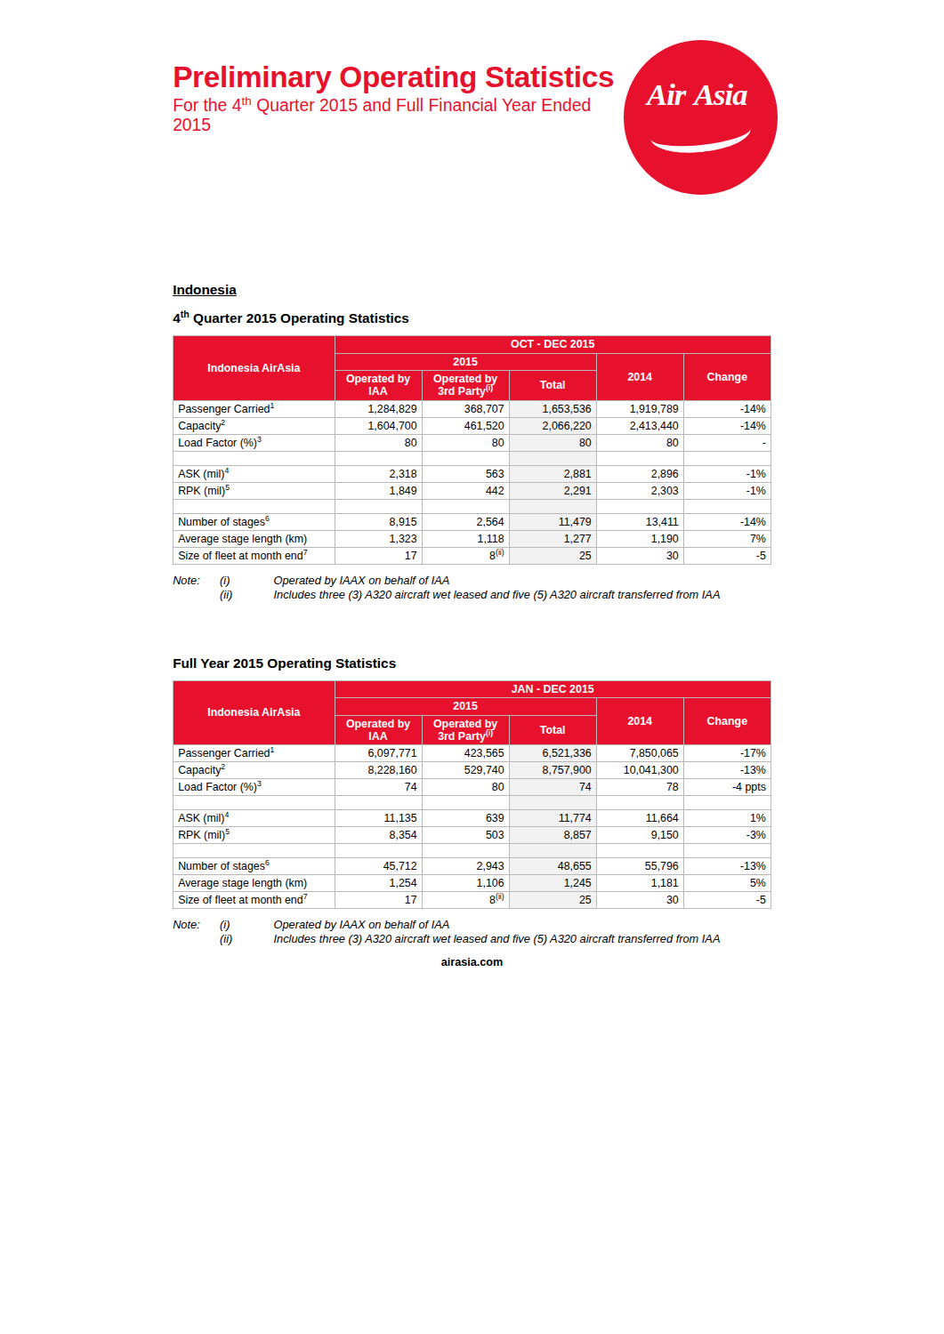Preliminary Operating Statistics
For the 4th Quarter 2015 and Full Financial Year Ended 2015
Air Asia
Indonesia
4th Quarter 2015 Operating Statistics
| Indonesia AirAsia | OCT - DEC 2015 |
| --- | --- |
| 2015 | 2014 | Change |
| Operated by IAA | Operated by 3rd Party (i) | Total |
| Passenger Carried 1 | 1,284,829 | 368,707 | 1,653,536 | 1,919,789 | -14% |
| Capacity 2 | 1,604,700 | 461,520 | 2,066,220 | 2,413,440 | -14% |
| Load Factor (%) 3 | 80 | 80 | 80 | 80 | - |
| ASK (mil) 4 | 2,318 | 563 | 2,881 | 2,896 | -1% |
| RPK (mil) 5 | 1,849 | 442 | 2,291 | 2,303 | -1% |
| Number of stages 6 | 8,915 | 2,564 | 11,479 | 13,411 | -14% |
| Average stage length (km) | 1,323 | 1,118 | 1,277 | 1,190 | 7% |
| Size of fleet at month end 7 | 17 | 8 (ii) | 25 | 30 | -5 |
| Note: | (i) | Operated by IAAX on behalf of IAA |
| | (ii) | Includes three (3) A320 aircraft wet leased and five (5) A320 aircraft transferred from IAA |
Full Year 2015 Operating Statistics
| Indonesia AirAsia | JAN - DEC 2015 |
| --- | --- |
| 2015 | 2014 | Change |
| Operated by IAA | Operated by 3rd Party (i) | Total |
| Passenger Carried 1 | 6,097,771 | 423,565 | 6,521,336 | 7,850,065 | -17% |
| Capacity 2 | 8,228,160 | 529,740 | 8,757,900 | 10,041,300 | -13% |
| Load Factor (%) 3 | 74 | 80 | 74 | 78 | -4 ppts |
| ASK (mil) 4 | 11,135 | 639 | 11,774 | 11,664 | 1% |
| RPK (mil) 5 | 8,354 | 503 | 8,857 | 9,150 | -3% |
| Number of stages 6 | 45,712 | 2,943 | 48,655 | 55,796 | -13% |
| Average stage length (km) | 1,254 | 1,106 | 1,245 | 1,181 | 5% |
| Size of fleet at month end 7 | 17 | 8 (ii) | 25 | 30 | -5 |
| Note: | (i) | Operated by IAAX on behalf of IAA |
| | (ii) | Includes three (3) A320 aircraft wet leased and five (5) A320 aircraft transferred from IAA |
airasia.com